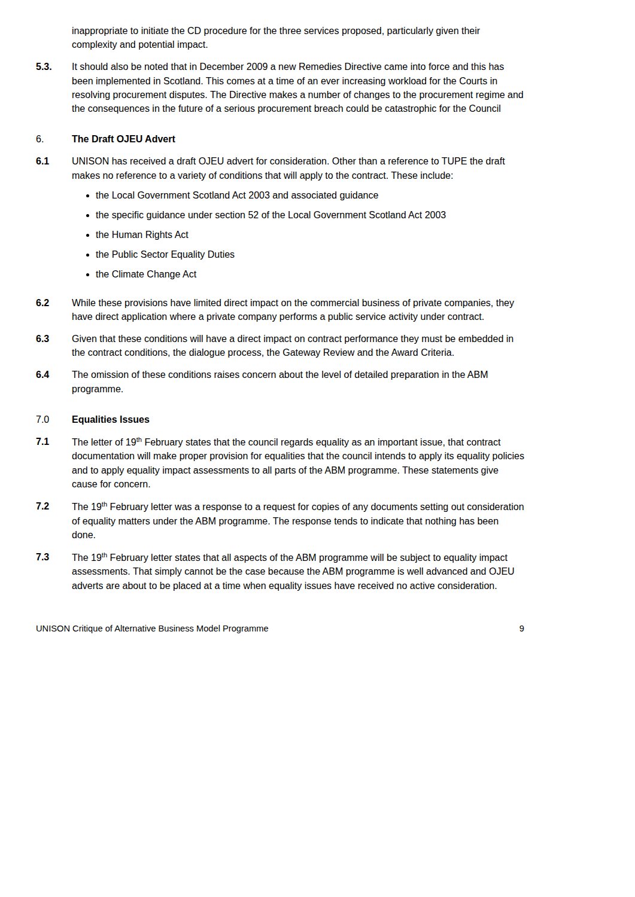inappropriate to initiate the CD procedure for the three services proposed, particularly given their complexity and potential impact.
5.3.
It should also be noted that in December 2009 a new Remedies Directive came into force and this has been implemented in Scotland. This comes at a time of an ever increasing workload for the Courts in resolving procurement disputes. The Directive makes a number of changes to the procurement regime and the consequences in the future of a serious procurement breach could be catastrophic for the Council
6. The Draft OJEU Advert
6.1
UNISON has received a draft OJEU advert for consideration. Other than a reference to TUPE the draft makes no reference to a variety of conditions that will apply to the contract. These include:
the Local Government Scotland Act 2003 and associated guidance
the specific guidance under section 52 of the Local Government Scotland Act 2003
the Human Rights Act
the Public Sector Equality Duties
the Climate Change Act
6.2
While these provisions have limited direct impact on the commercial business of private companies, they have direct application where a private company performs a public service activity under contract.
6.3
Given that these conditions will have a direct impact on contract performance they must be embedded in the contract conditions, the dialogue process, the Gateway Review and the Award Criteria.
6.4
The omission of these conditions raises concern about the level of detailed preparation in the ABM programme.
7.0 Equalities Issues
7.1
The letter of 19th February states that the council regards equality as an important issue, that contract documentation will make proper provision for equalities that the council intends to apply its equality policies and to apply equality impact assessments to all parts of the ABM programme. These statements give cause for concern.
7.2
The 19th February letter was a response to a request for copies of any documents setting out consideration of equality matters under the ABM programme. The response tends to indicate that nothing has been done.
7.3
The 19th February letter states that all aspects of the ABM programme will be subject to equality impact assessments. That simply cannot be the case because the ABM programme is well advanced and OJEU adverts are about to be placed at a time when equality issues have received no active consideration.
UNISON Critique of Alternative Business Model Programme 9